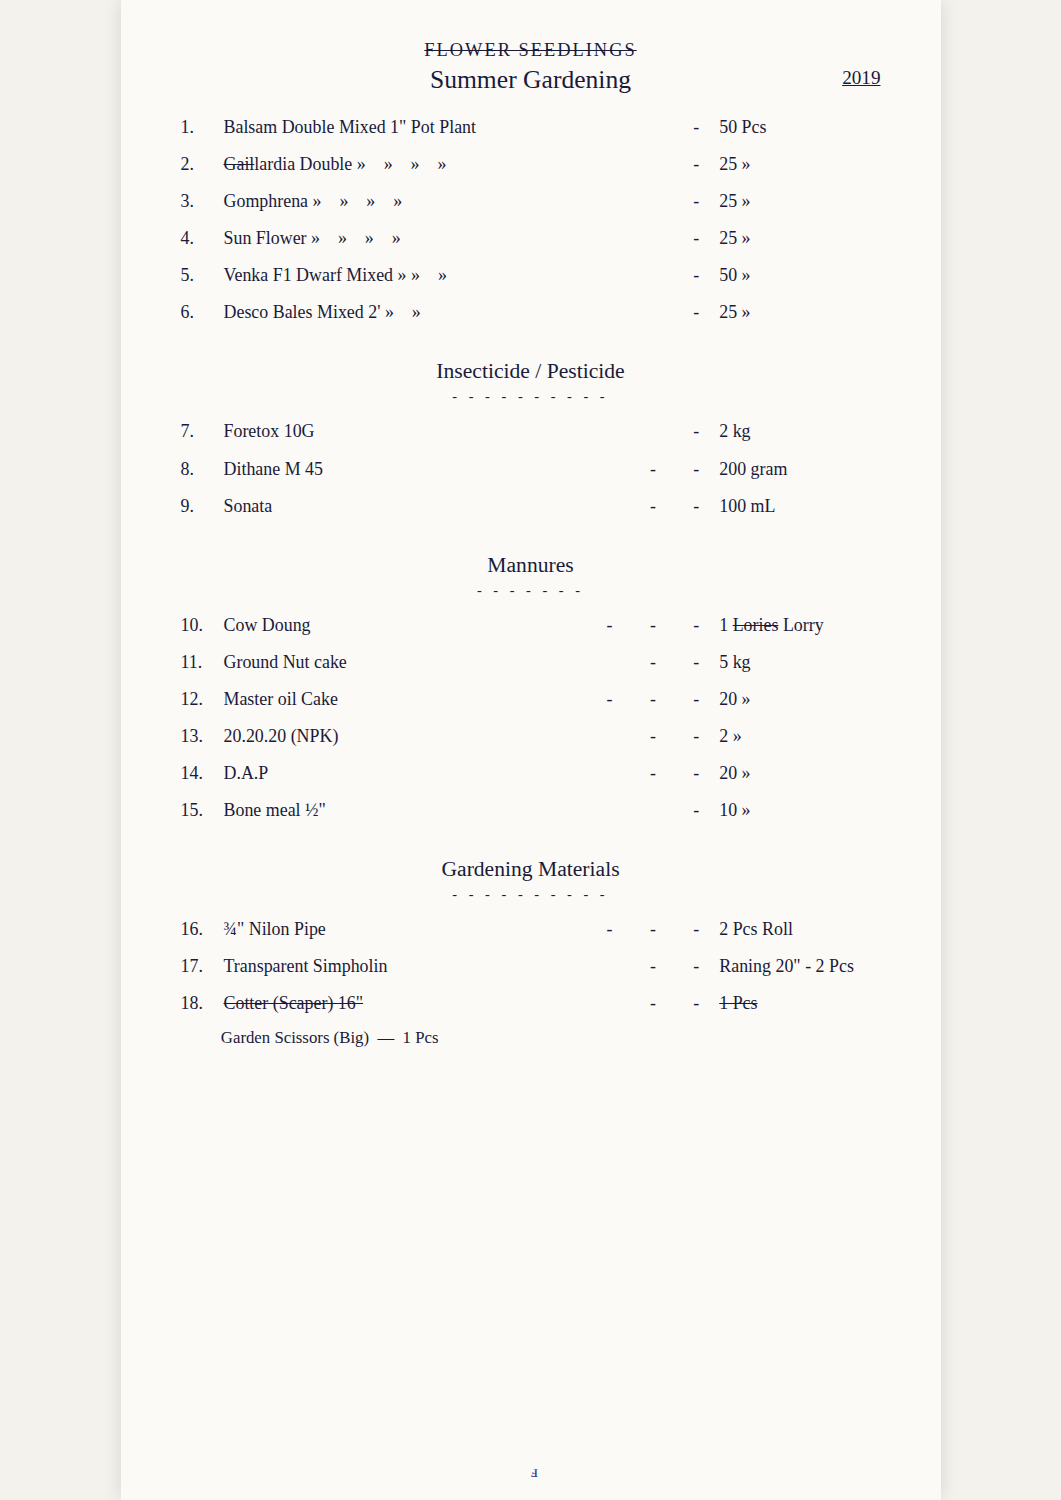Flower Seedlings
Summer Gardening
2019
1. Balsam Double Mixed 1" Pot Plant - 50 Pcs
2. Gaillardia Double » » » » - 25 »
3. Gomphrena » » » » - 25 »
4. Sun Flower » » » » - 25 »
5. Venka F1 Dwarf Mixed » » » - 50 »
6. Desco Bales Mixed 2' » » - 25 »
Insecticide / Pesticide
- - - - - - - - - -
7. Foretox 10G - 2 kg
8. Dithane M 45 - - 200 gram
9. Sonata - - 100 mL
Mannures
- - - - - - -
10. Cow Doung - - - 1 Lories Lorry
11. Ground Nut cake - - 5 kg
12. Master oil Cake - - - 20 »
13. 20.20.20 (NPK) - - 2 »
14. D.A.P - - 20 »
15. Bone meal ½" - 10 »
Gardening Materials
- - - - - - - - - -
16. ¾" Nilon Pipe - - - 2 Pcs Roll
17. Transparent Simpholin - - Raning 20" - 2 Pcs
18. Cotter (Scaper) 16" - - 1 Pcs
Garden Scissors (Big) — 1 Pcs
ⅎ